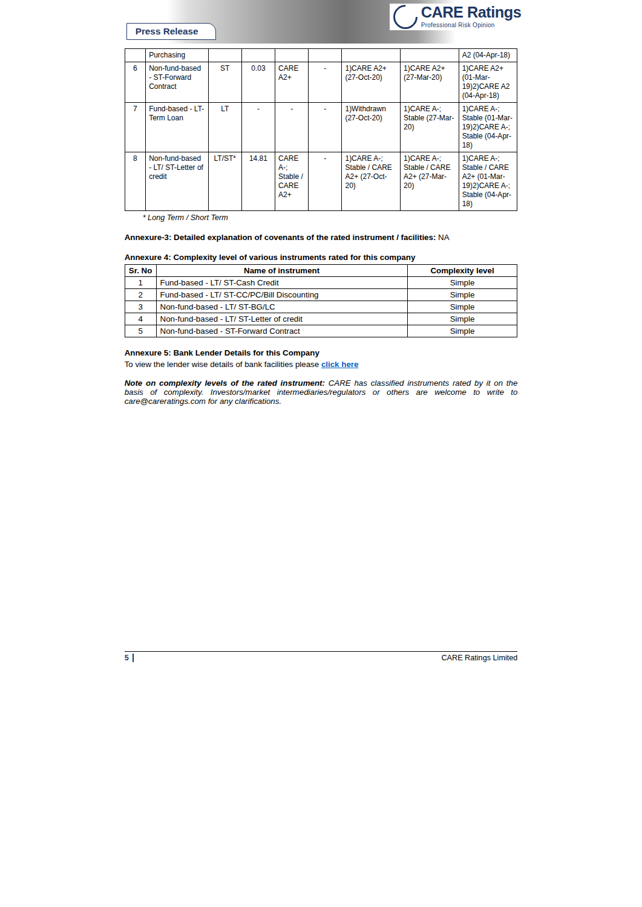Press Release
CARE Ratings
Professional Risk Opinion
| | Purchasing | | | | | | | A2 (04-Apr-18) |
| 6 | Non-fund-based - ST-Forward Contract | ST | 0.03 | CARE A2+ | - | 1)CARE A2+ (27-Oct-20) | 1)CARE A2+ (27-Mar-20) | 1)CARE A2+ (01-Mar-19)2)CARE A2 (04-Apr-18) |
| 7 | Fund-based - LT-Term Loan | LT | - | - | - | 1)Withdrawn (27-Oct-20) | 1)CARE A-; Stable (27-Mar-20) | 1)CARE A-; Stable (01-Mar-19)2)CARE A-; Stable (04-Apr-18) |
| 8 | Non-fund-based - LT/ ST-Letter of credit | LT/ST* | 14.81 | CARE A-; Stable / CARE A2+ | - | 1)CARE A-; Stable / CARE A2+ (27-Oct-20) | 1)CARE A-; Stable / CARE A2+ (27-Mar-20) | 1)CARE A-; Stable / CARE A2+ (01-Mar-19)2)CARE A-; Stable (04-Apr-18) |
* Long Term / Short Term
Annexure-3: Detailed explanation of covenants of the rated instrument / facilities: NA
Annexure 4: Complexity level of various instruments rated for this company
| Sr. No | Name of instrument | Complexity level |
| --- | --- | --- |
| 1 | Fund-based - LT/ ST-Cash Credit | Simple |
| 2 | Fund-based - LT/ ST-CC/PC/Bill Discounting | Simple |
| 3 | Non-fund-based - LT/ ST-BG/LC | Simple |
| 4 | Non-fund-based - LT/ ST-Letter of credit | Simple |
| 5 | Non-fund-based - ST-Forward Contract | Simple |
Annexure 5: Bank Lender Details for this Company
To view the lender wise details of bank facilities please click here
Note on complexity levels of the rated instrument: CARE has classified instruments rated by it on the basis of complexity. Investors/market intermediaries/regulators or others are welcome to write to care@careratings.com for any clarifications.
5 CARE Ratings Limited